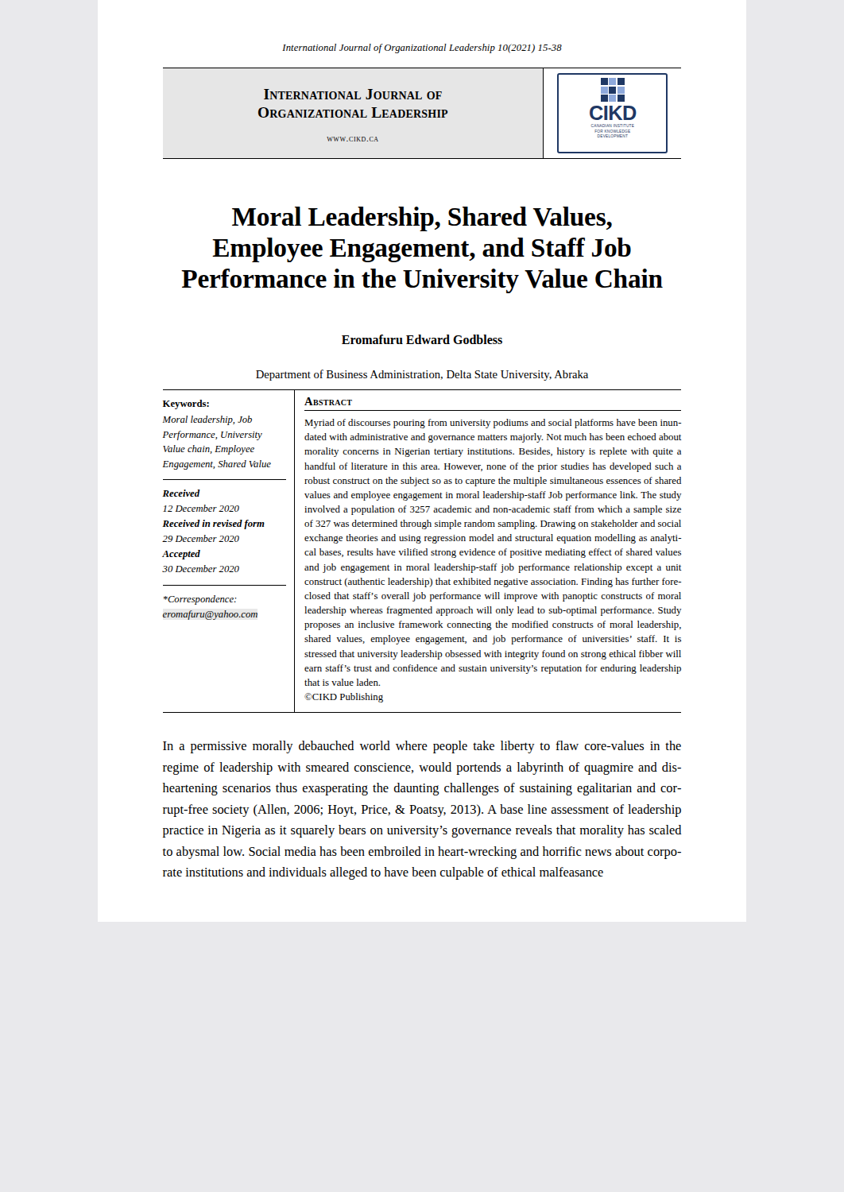International Journal of Organizational Leadership 10(2021) 15-38
International Journal of
Organizational Leadership
www.cikd.ca
CIKD
Canadian Institute
for Knowledge
Development
Moral Leadership, Shared Values, Employee Engagement, and Staff Job Performance in the University Value Chain
Eromafuru Edward Godbless
Department of Business Administration, Delta State University, Abraka
Keywords:
Moral leadership, Job Performance, University Value chain, Employee Engagement, Shared Value
Received
12 December 2020
Received in revised form
29 December 2020
Accepted
30 December 2020
*Correspondence:
eromafuru@yahoo.com
Abstract
Myriad of discourses pouring from university podiums and social platforms have been inundated with administrative and governance matters majorly. Not much has been echoed about morality concerns in Nigerian tertiary institutions. Besides, history is replete with quite a handful of literature in this area. However, none of the prior studies has developed such a robust construct on the subject so as to capture the multiple simultaneous essences of shared values and employee engagement in moral leadership-staff Job performance link. The study involved a population of 3257 academic and non-academic staff from which a sample size of 327 was determined through simple random sampling. Drawing on stakeholder and social exchange theories and using regression model and structural equation modelling as analytical bases, results have vilified strong evidence of positive mediating effect of shared values and job engagement in moral leadership-staff job performance relationship except a unit construct (authentic leadership) that exhibited negative association. Finding has further foreclosed that staffʼs overall job performance will improve with panoptic constructs of moral leadership whereas fragmented approach will only lead to sub-optimal performance. Study proposes an inclusive framework connecting the modified constructs of moral leadership, shared values, employee engagement, and job performance of universities’ staff. It is stressed that university leadership obsessed with integrity found on strong ethical fibber will earn staff’s trust and confidence and sustain university’s reputation for enduring leadership that is value laden.
©CIKD Publishing
In a permissive morally debauched world where people take liberty to flaw core-values in the regime of leadership with smeared conscience, would portends a labyrinth of quagmire and disheartening scenarios thus exasperating the daunting challenges of sustaining egalitarian and corrupt-free society (Allen, 2006; Hoyt, Price, & Poatsy, 2013). A base line assessment of leadership practice in Nigeria as it squarely bears on university’s governance reveals that morality has scaled to abysmal low. Social media has been embroiled in heart-wrecking and horrific news about corporate institutions and individuals alleged to have been culpable of ethical malfeasance